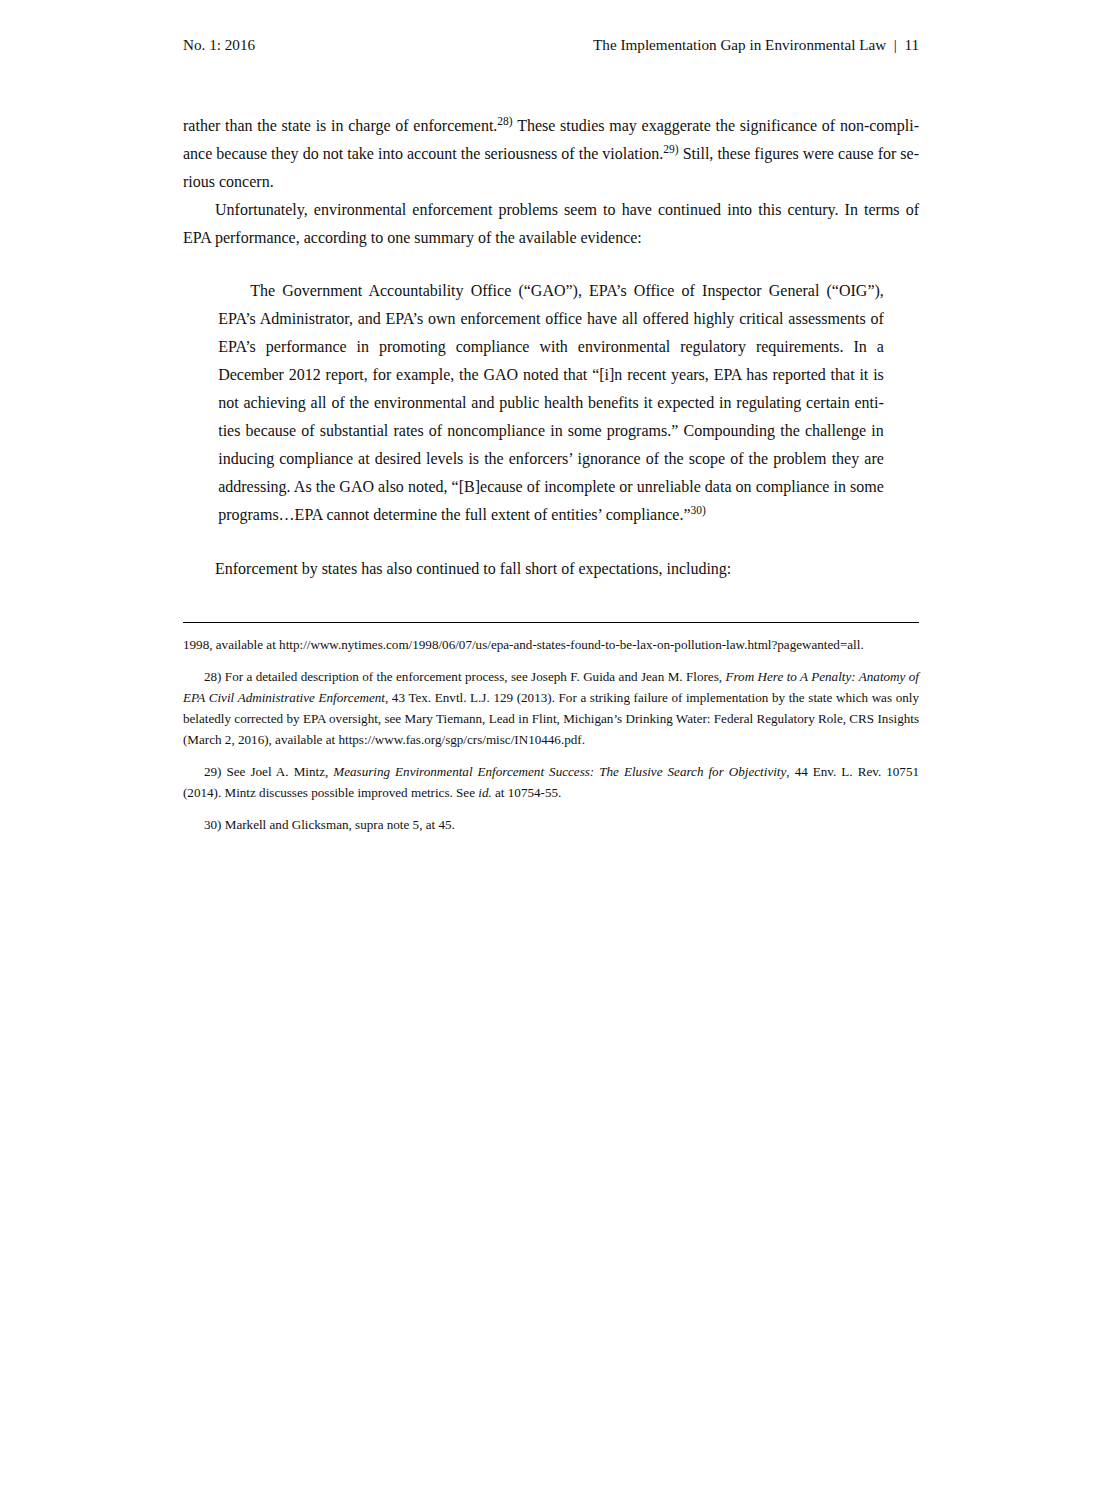No. 1: 2016 The Implementation Gap in Environmental Law | 11
rather than the state is in charge of enforcement.28) These studies may exaggerate the significance of non-compliance because they do not take into account the seriousness of the violation.29) Still, these figures were cause for serious concern.
Unfortunately, environmental enforcement problems seem to have continued into this century. In terms of EPA performance, according to one summary of the available evidence:
The Government Accountability Office (“GAO”), EPA’s Office of Inspector General (“OIG”), EPA’s Administrator, and EPA’s own enforcement office have all offered highly critical assessments of EPA’s performance in promoting compliance with environmental regulatory requirements. In a December 2012 report, for example, the GAO noted that “[i]n recent years, EPA has reported that it is not achieving all of the environmental and public health benefits it expected in regulating certain entities because of substantial rates of noncompliance in some programs.” Compounding the challenge in inducing compliance at desired levels is the enforcers’ ignorance of the scope of the problem they are addressing. As the GAO also noted, “[B]ecause of incomplete or unreliable data on compliance in some programs…EPA cannot determine the full extent of entities’ compliance.”30)
Enforcement by states has also continued to fall short of expectations, including:
1998, available at http://www.nytimes.com/1998/06/07/us/epa-and-states-found-to-be-lax-on-pollution-law.html?pagewanted=all.
28) For a detailed description of the enforcement process, see Joseph F. Guida and Jean M. Flores, From Here to A Penalty: Anatomy of EPA Civil Administrative Enforcement, 43 Tex. Envtl. L.J. 129 (2013). For a striking failure of implementation by the state which was only belatedly corrected by EPA oversight, see Mary Tiemann, Lead in Flint, Michigan’s Drinking Water: Federal Regulatory Role, CRS Insights (March 2, 2016), available at https://www.fas.org/sgp/crs/misc/IN10446.pdf.
29) See Joel A. Mintz, Measuring Environmental Enforcement Success: The Elusive Search for Objectivity, 44 Env. L. Rev. 10751 (2014). Mintz discusses possible improved metrics. See id. at 10754-55.
30) Markell and Glicksman, supra note 5, at 45.